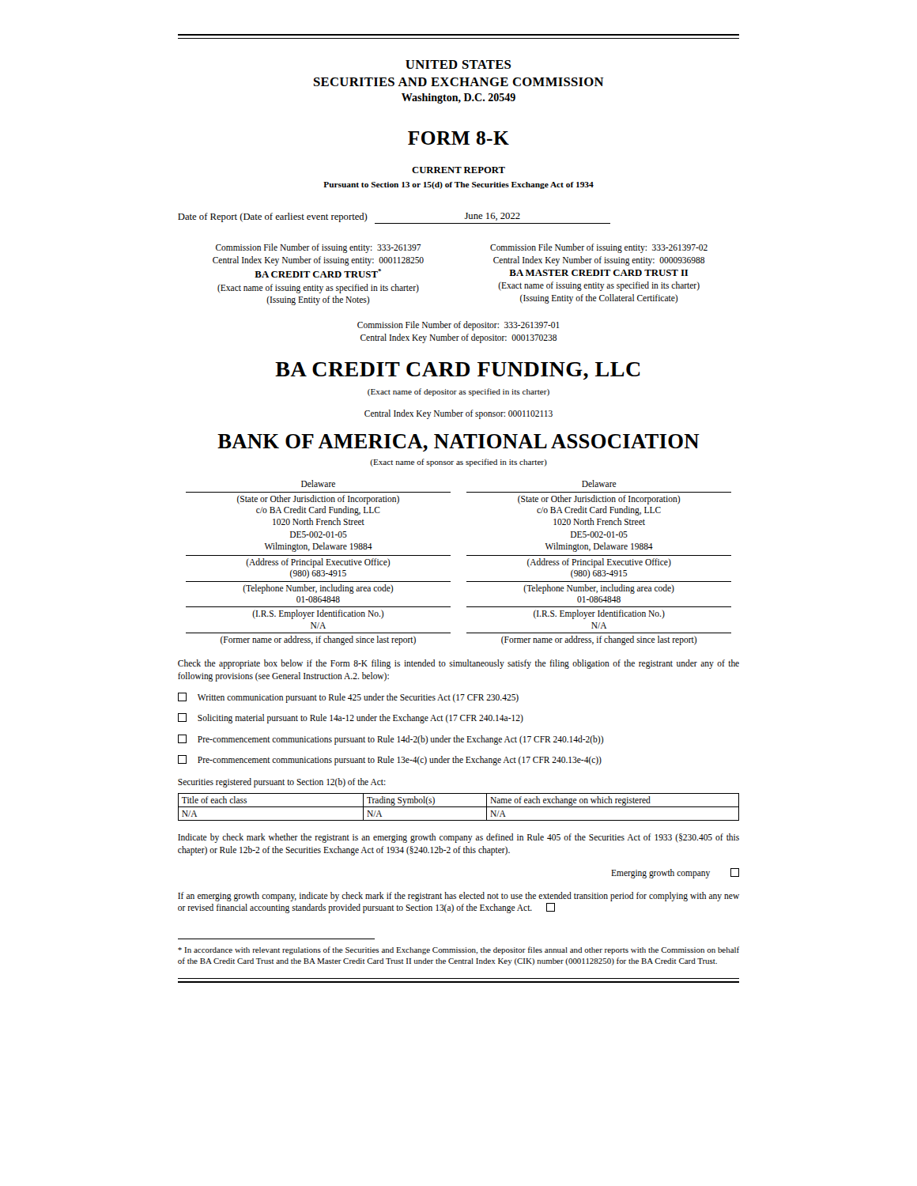UNITED STATES
SECURITIES AND EXCHANGE COMMISSION
Washington, D.C. 20549
FORM 8-K
CURRENT REPORT
Pursuant to Section 13 or 15(d) of The Securities Exchange Act of 1934
Date of Report (Date of earliest event reported) June 16, 2022
| Commission File Number of issuing entity: 333-261397 Central Index Key Number of issuing entity: 0001128250 BA CREDIT CARD TRUST * (Exact name of issuing entity as specified in its charter) (Issuing Entity of the Notes) | Commission File Number of issuing entity: 333-261397-02 Central Index Key Number of issuing entity: 0000936988 BA MASTER CREDIT CARD TRUST II (Exact name of issuing entity as specified in its charter) (Issuing Entity of the Collateral Certificate) |
Commission File Number of depositor: 333-261397-01
Central Index Key Number of depositor: 0001370238
BA CREDIT CARD FUNDING, LLC
(Exact name of depositor as specified in its charter)
Central Index Key Number of sponsor: 0001102113
BANK OF AMERICA, NATIONAL ASSOCIATION
(Exact name of sponsor as specified in its charter)
| Delaware | Delaware |
| (State or Other Jurisdiction of Incorporation) | (State or Other Jurisdiction of Incorporation) |
| c/o BA Credit Card Funding, LLC 1020 North French Street DE5-002-01-05 Wilmington, Delaware 19884 | c/o BA Credit Card Funding, LLC 1020 North French Street DE5-002-01-05 Wilmington, Delaware 19884 |
| (Address of Principal Executive Office) | (Address of Principal Executive Office) |
| (980) 683-4915 | (980) 683-4915 |
| (Telephone Number, including area code) | (Telephone Number, including area code) |
| 01-0864848 | 01-0864848 |
| (I.R.S. Employer Identification No.) | (I.R.S. Employer Identification No.) |
| N/A | N/A |
| (Former name or address, if changed since last report) | (Former name or address, if changed since last report) |
Check the appropriate box below if the Form 8-K filing is intended to simultaneously satisfy the filing obligation of the registrant under any of the following provisions (see General Instruction A.2. below):
Written communication pursuant to Rule 425 under the Securities Act (17 CFR 230.425)
Soliciting material pursuant to Rule 14a-12 under the Exchange Act (17 CFR 240.14a-12)
Pre-commencement communications pursuant to Rule 14d-2(b) under the Exchange Act (17 CFR 240.14d-2(b))
Pre-commencement communications pursuant to Rule 13e-4(c) under the Exchange Act (17 CFR 240.13e-4(c))
Securities registered pursuant to Section 12(b) of the Act:
| Title of each class | Trading Symbol(s) | Name of each exchange on which registered |
| N/A | N/A | N/A |
Indicate by check mark whether the registrant is an emerging growth company as defined in Rule 405 of the Securities Act of 1933 (§230.405 of this chapter) or Rule 12b-2 of the Securities Exchange Act of 1934 (§240.12b-2 of this chapter).
Emerging growth company
If an emerging growth company, indicate by check mark if the registrant has elected not to use the extended transition period for complying with any new or revised financial accounting standards provided pursuant to Section 13(a) of the Exchange Act.
* In accordance with relevant regulations of the Securities and Exchange Commission, the depositor files annual and other reports with the Commission on behalf of the BA Credit Card Trust and the BA Master Credit Card Trust II under the Central Index Key (CIK) number (0001128250) for the BA Credit Card Trust.